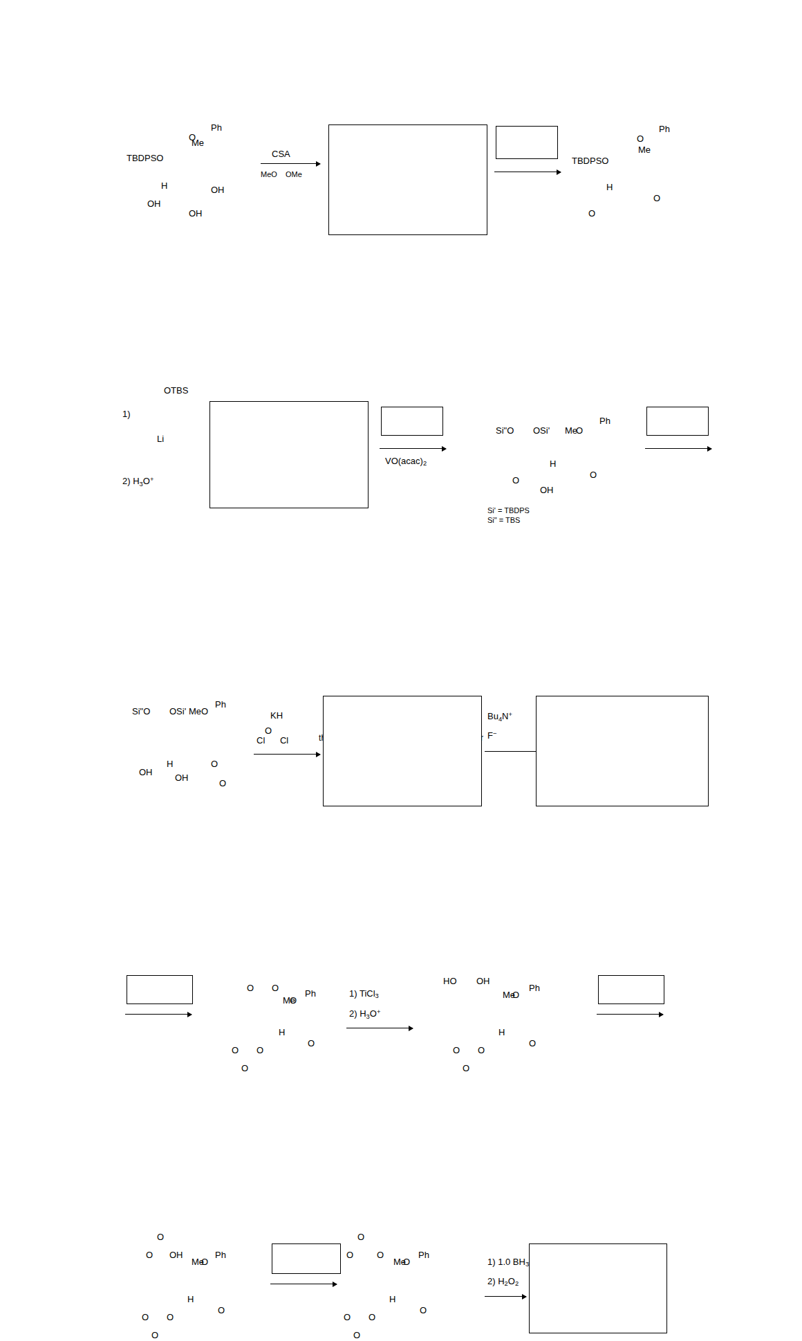Structure: cyclohexene bearing TBDPSO–CH2, Me, OBn (O–CH2Ph), and three hydroxyl groups (OH, OH, OH) with stereochemical H.
Ph
O
Me
TBDPSO
H
OH
OH
OH
CSA
MeO OMe
Ph
O
Me
TBDPSO
H
O
O
Product: aldehyde-bearing cyclohexene with TBDPSO–CH2, Me, OBn, and an acetonide (isopropylidene) protected diol.
OTBS
1)
Li
Reagent: lithium carbanion of a trimethyl-substituted cyclohexadiene bearing a CH2–OTBS group.
2) H3O+
VO(acac)2
Ph
Si"O
OSi'
O
Me
H
O
OH
O
Product: epoxide formed on the trisubstituted alkene; bicyclic fragment bearing OSi' (TBDPS), Si"O (TBS), OBn, Me, secondary alcohol, and acetonide.
Si' = TBDPS
Si" = TBS
Ph
Si"O
OSi'
O
Me
OH
OH
H
O
O
Substrate: 1,2-diol bearing Si"O (TBS), OSi' (TBDPS), OBn, Me, and acetonide.
KH
O
Cl Cl
Bu4N+
F−
O
O
Ph
O
Me
H
O
O
O
O
Substrate: dialdehyde with cyclic carbonate, OBn, Me, and acetonide.
1) TiCl3
2) H3O+
HO
OH
Ph
O
Me
H
O
O
O
O
Product: pinacol-coupled 1,2-diol forming the eight-membered ring; carbonate, OBn, Me, acetonide retained.
O
O
OH
Ph
O
Me
H
O
O
O
O
Substrate: C-2 acetate with free secondary alcohol, carbonate, OBn, Me, acetonide.
O
O
O
Ph
O
Me
H
O
O
O
O
Product: ketone formed by oxidation of the secondary alcohol; acetate, carbonate, OBn, Me, acetonide retained.
1) 1.0 BH3
2) H2O2
this exercise copyright 2003 Chris P Schaller
Multistep synthesis exercise
Starting cyclohexene triol with TBDPSO–CH2, Me, and OBn groups is treated with CSA and 2,2-dimethoxypropane to give a boxed intermediate; further steps (boxed reagents) give an aldehyde bearing an acetonide.
Addition of a lithiated TBS-protected allylic carbanion, then aqueous acid (H3O+), gives a boxed intermediate; VO(acac)2 effects directed epoxidation to give the epoxy alcohol shown. Si' = TBDPS; Si" = TBS.
The diol is treated with KH and phosgene (Cl2C=O) to give a boxed cyclic carbonate; tetrabutylammonium fluoride (Bu4N+ F−) removes silyl groups to give a boxed product.
A boxed reagent converts the material to a dialdehyde; TiCl3 then H3O+ effects pinacol coupling to the 1,2-diol shown; a boxed reagent follows.
The acetate alcohol is oxidized (boxed reagent) to the ketone; treatment with 1.0 equivalent BH3 then H2O2 gives the final boxed product.